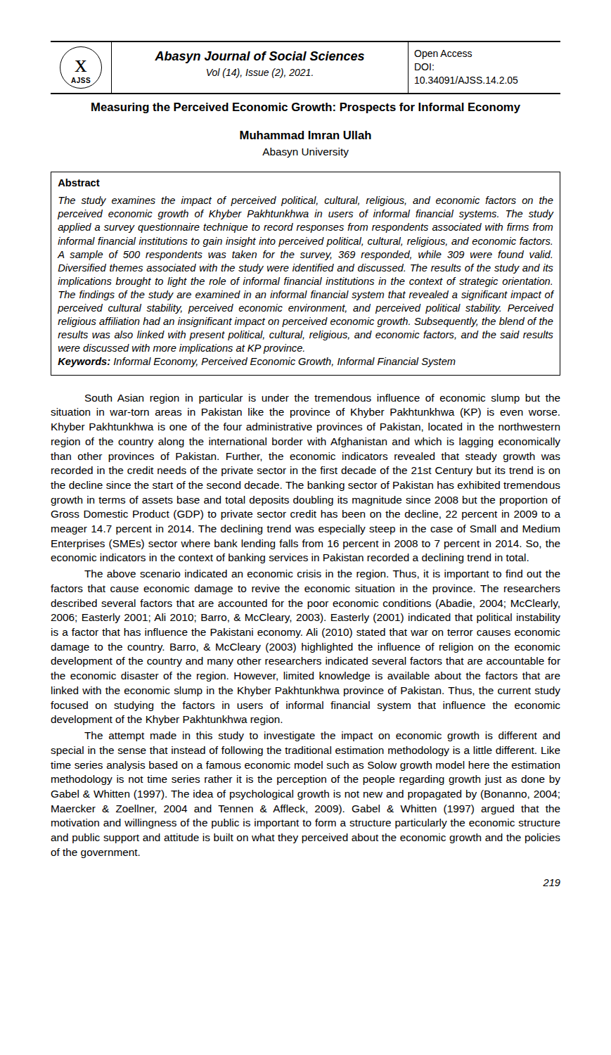x AJSS
Abasyn Journal of Social Sciences
Vol (14), Issue (2), 2021.
Open Access
DOI:
10.34091/AJSS.14.2.05
Measuring the Perceived Economic Growth: Prospects for Informal Economy
Muhammad Imran Ullah
Abasyn University
Abstract
The study examines the impact of perceived political, cultural, religious, and economic factors on the perceived economic growth of Khyber Pakhtunkhwa in users of informal financial systems. The study applied a survey questionnaire technique to record responses from respondents associated with firms from informal financial institutions to gain insight into perceived political, cultural, religious, and economic factors. A sample of 500 respondents was taken for the survey, 369 responded, while 309 were found valid. Diversified themes associated with the study were identified and discussed. The results of the study and its implications brought to light the role of informal financial institutions in the context of strategic orientation. The findings of the study are examined in an informal financial system that revealed a significant impact of perceived cultural stability, perceived economic environment, and perceived political stability. Perceived religious affiliation had an insignificant impact on perceived economic growth. Subsequently, the blend of the results was also linked with present political, cultural, religious, and economic factors, and the said results were discussed with more implications at KP province.
Keywords: Informal Economy, Perceived Economic Growth, Informal Financial System
South Asian region in particular is under the tremendous influence of economic slump but the situation in war-torn areas in Pakistan like the province of Khyber Pakhtunkhwa (KP) is even worse. Khyber Pakhtunkhwa is one of the four administrative provinces of Pakistan, located in the northwestern region of the country along the international border with Afghanistan and which is lagging economically than other provinces of Pakistan. Further, the economic indicators revealed that steady growth was recorded in the credit needs of the private sector in the first decade of the 21st Century but its trend is on the decline since the start of the second decade. The banking sector of Pakistan has exhibited tremendous growth in terms of assets base and total deposits doubling its magnitude since 2008 but the proportion of Gross Domestic Product (GDP) to private sector credit has been on the decline, 22 percent in 2009 to a meager 14.7 percent in 2014. The declining trend was especially steep in the case of Small and Medium Enterprises (SMEs) sector where bank lending falls from 16 percent in 2008 to 7 percent in 2014. So, the economic indicators in the context of banking services in Pakistan recorded a declining trend in total.
The above scenario indicated an economic crisis in the region. Thus, it is important to find out the factors that cause economic damage to revive the economic situation in the province. The researchers described several factors that are accounted for the poor economic conditions (Abadie, 2004; McClearly, 2006; Easterly 2001; Ali 2010; Barro, & McCleary, 2003). Easterly (2001) indicated that political instability is a factor that has influence the Pakistani economy. Ali (2010) stated that war on terror causes economic damage to the country. Barro, & McCleary (2003) highlighted the influence of religion on the economic development of the country and many other researchers indicated several factors that are accountable for the economic disaster of the region. However, limited knowledge is available about the factors that are linked with the economic slump in the Khyber Pakhtunkhwa province of Pakistan. Thus, the current study focused on studying the factors in users of informal financial system that influence the economic development of the Khyber Pakhtunkhwa region.
The attempt made in this study to investigate the impact on economic growth is different and special in the sense that instead of following the traditional estimation methodology is a little different. Like time series analysis based on a famous economic model such as Solow growth model here the estimation methodology is not time series rather it is the perception of the people regarding growth just as done by Gabel & Whitten (1997). The idea of psychological growth is not new and propagated by (Bonanno, 2004; Maercker & Zoellner, 2004 and Tennen & Affleck, 2009). Gabel & Whitten (1997) argued that the motivation and willingness of the public is important to form a structure particularly the economic structure and public support and attitude is built on what they perceived about the economic growth and the policies of the government.
219